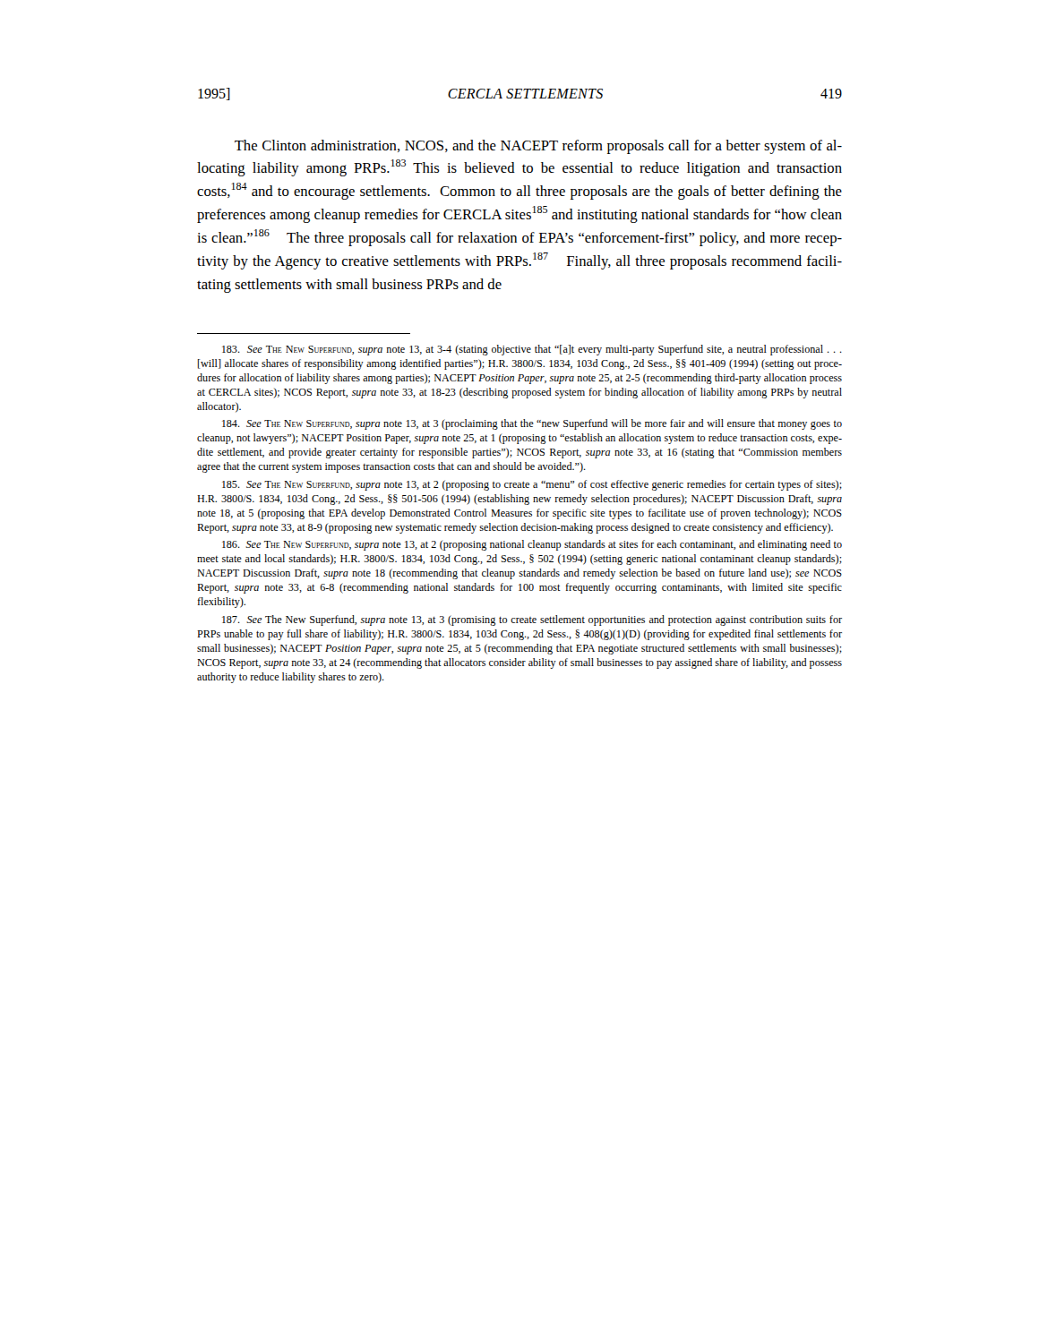1995] CERCLA SETTLEMENTS 419
The Clinton administration, NCOS, and the NACEPT reform proposals call for a better system of allocating liability among PRPs.183 This is believed to be essential to reduce litigation and transaction costs,184 and to encourage settlements. Common to all three proposals are the goals of better defining the preferences among cleanup remedies for CERCLA sites185 and instituting national standards for “how clean is clean.”186 The three proposals call for relaxation of EPA’s “enforcement-first” policy, and more receptivity by the Agency to creative settlements with PRPs.187 Finally, all three proposals recommend facilitating settlements with small business PRPs and de
183. See The New Superfund, supra note 13, at 3-4 (stating objective that “[a]t every multi-party Superfund site, a neutral professional . . . [will] allocate shares of responsibility among identified parties”); H.R. 3800/S. 1834, 103d Cong., 2d Sess., §§ 401-409 (1994) (setting out procedures for allocation of liability shares among parties); NACEPT Position Paper, supra note 25, at 2-5 (recommending third-party allocation process at CERCLA sites); NCOS Report, supra note 33, at 18-23 (describing proposed system for binding allocation of liability among PRPs by neutral allocator).
184. See The New Superfund, supra note 13, at 3 (proclaiming that the “new Superfund will be more fair and will ensure that money goes to cleanup, not lawyers”); NACEPT Position Paper, supra note 25, at 1 (proposing to “establish an allocation system to reduce transaction costs, expedite settlement, and provide greater certainty for responsible parties”); NCOS Report, supra note 33, at 16 (stating that “Commission members agree that the current system imposes transaction costs that can and should be avoided.”).
185. See The New Superfund, supra note 13, at 2 (proposing to create a “menu” of cost effective generic remedies for certain types of sites); H.R. 3800/S. 1834, 103d Cong., 2d Sess., §§ 501-506 (1994) (establishing new remedy selection procedures); NACEPT Discussion Draft, supra note 18, at 5 (proposing that EPA develop Demonstrated Control Measures for specific site types to facilitate use of proven technology); NCOS Report, supra note 33, at 8-9 (proposing new systematic remedy selection decision-making process designed to create consistency and efficiency).
186. See The New Superfund, supra note 13, at 2 (proposing national cleanup standards at sites for each contaminant, and eliminating need to meet state and local standards); H.R. 3800/S. 1834, 103d Cong., 2d Sess., § 502 (1994) (setting generic national contaminant cleanup standards); NACEPT Discussion Draft, supra note 18 (recommending that cleanup standards and remedy selection be based on future land use); see NCOS Report, supra note 33, at 6-8 (recommending national standards for 100 most frequently occurring contaminants, with limited site specific flexibility).
187. See The New Superfund, supra note 13, at 3 (promising to create settlement opportunities and protection against contribution suits for PRPs unable to pay full share of liability); H.R. 3800/S. 1834, 103d Cong., 2d Sess., § 408(g)(1)(D) (providing for expedited final settlements for small businesses); NACEPT Position Paper, supra note 25, at 5 (recommending that EPA negotiate structured settlements with small businesses); NCOS Report, supra note 33, at 24 (recommending that allocators consider ability of small businesses to pay assigned share of liability, and possess authority to reduce liability shares to zero).